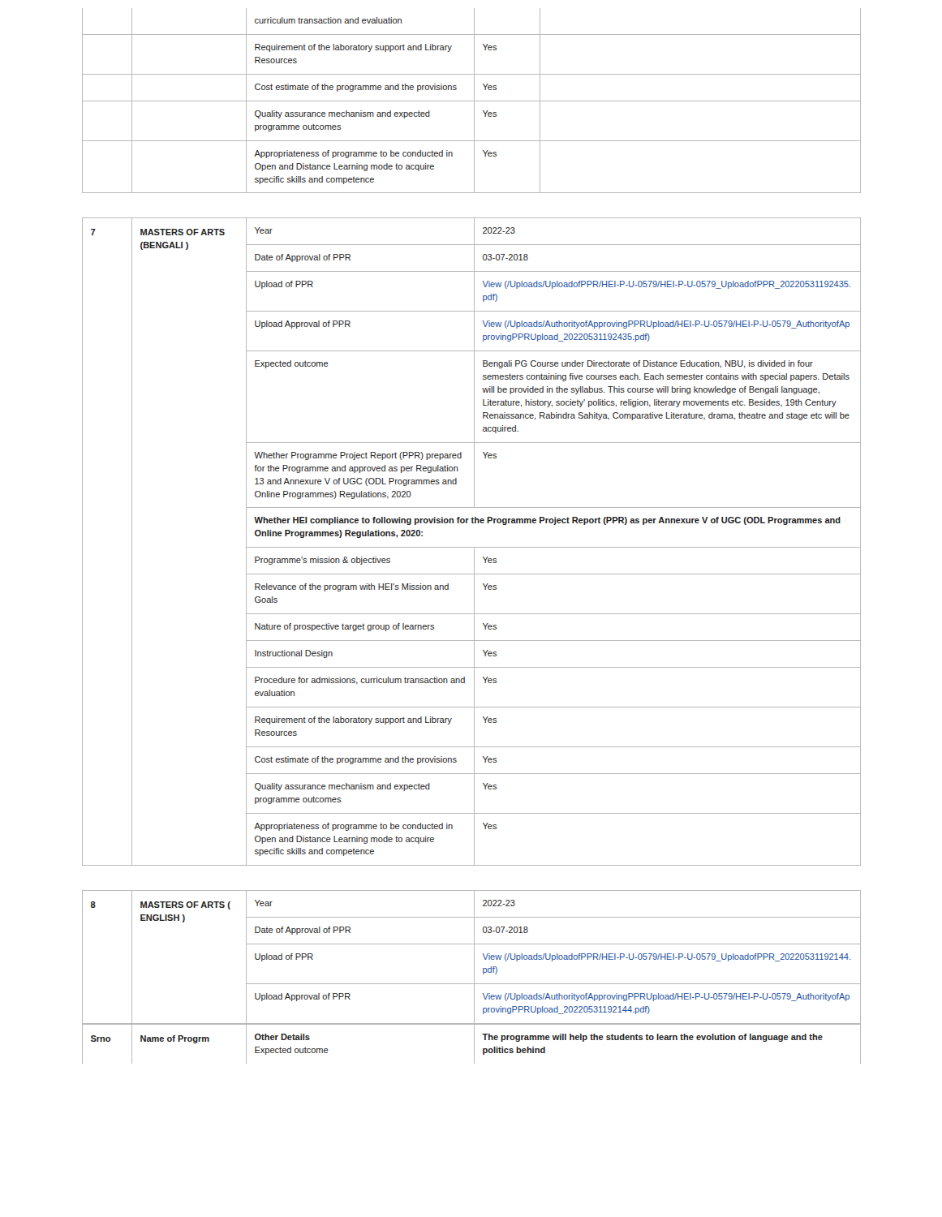| | | curriculum transaction and evaluation | | |
| | | Requirement of the laboratory support and Library Resources | Yes | |
| | | Cost estimate of the programme and the provisions | Yes | |
| | | Quality assurance mechanism and expected programme outcomes | Yes | |
| | | Appropriateness of programme to be conducted in Open and Distance Learning mode to acquire specific skills and competence | Yes | |
| 7 | MASTERS OF ARTS (BENGALI ) | Year | 2022-23 |
| Date of Approval of PPR | 03-07-2018 |
| Upload of PPR | View (/Uploads/UploadofPPR/HEI-P-U-0579/HEI-P-U-0579_UploadofPPR_20220531192435.pdf) |
| Upload Approval of PPR | View (/Uploads/AuthorityofApprovingPPRUpload/HEI-P-U-0579/HEI-P-U-0579_AuthorityofApprovingPPRUpload_20220531192435.pdf) |
| Expected outcome | Bengali PG Course under Directorate of Distance Education, NBU, is divided in four semesters containing five courses each. Each semester contains with special papers. Details will be provided in the syllabus. This course will bring knowledge of Bengali language, Literature, history, society' politics, religion, literary movements etc. Besides, 19th Century Renaissance, Rabindra Sahitya, Comparative Literature, drama, theatre and stage etc will be acquired. |
| Whether Programme Project Report (PPR) prepared for the Programme and approved as per Regulation 13 and Annexure V of UGC (ODL Programmes and Online Programmes) Regulations, 2020 | Yes |
| Whether HEI compliance to following provision for the Programme Project Report (PPR) as per Annexure V of UGC (ODL Programmes and Online Programmes) Regulations, 2020: |
| Programme's mission & objectives | Yes |
| Relevance of the program with HEI's Mission and Goals | Yes |
| Nature of prospective target group of learners | Yes |
| Instructional Design | Yes |
| Procedure for admissions, curriculum transaction and evaluation | Yes |
| Requirement of the laboratory support and Library Resources | Yes |
| Cost estimate of the programme and the provisions | Yes |
| Quality assurance mechanism and expected programme outcomes | Yes |
| Appropriateness of programme to be conducted in Open and Distance Learning mode to acquire specific skills and competence | Yes |
| 8 | MASTERS OF ARTS ( ENGLISH ) | Year | 2022-23 |
| Date of Approval of PPR | 03-07-2018 |
| Upload of PPR | View (/Uploads/UploadofPPR/HEI-P-U-0579/HEI-P-U-0579_UploadofPPR_20220531192144.pdf) |
| Upload Approval of PPR | View (/Uploads/AuthorityofApprovingPPRUpload/HEI-P-U-0579/HEI-P-U-0579_AuthorityofApprovingPPRUpload_20220531192144.pdf) |
| Srno | Name of Progrm | Other Details Expected outcome | The programme will help the students to learn the evolution of language and the politics behind |